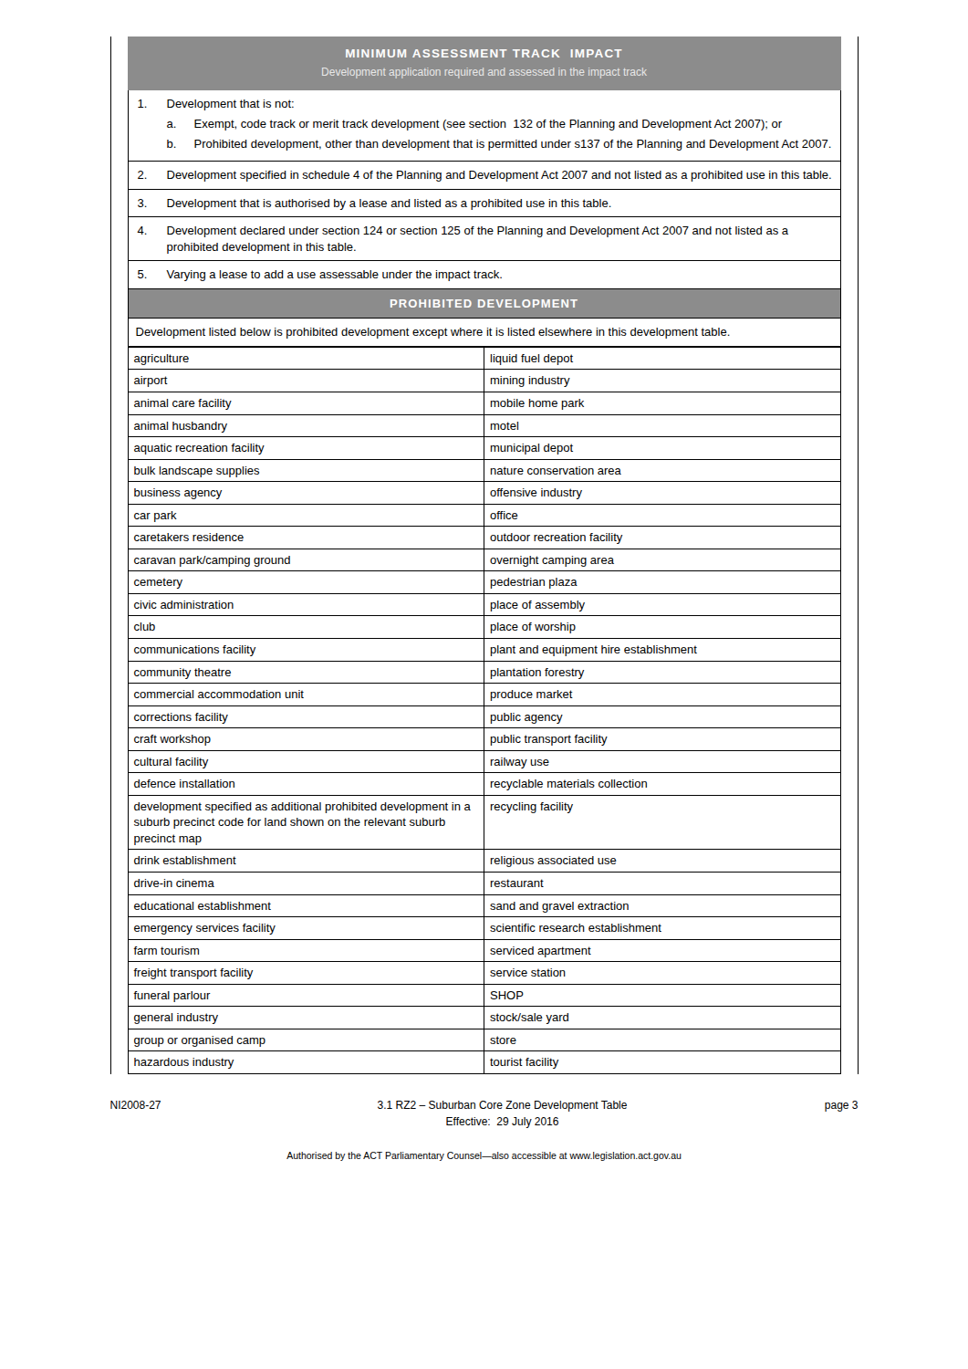Minimum Assessment Track Impact
Development application required and assessed in the impact track
1.
Development that is not:
a. Exempt, code track or merit track development (see section 132 of the Planning and Development Act 2007); or
b. Prohibited development, other than development that is permitted under s137 of the Planning and Development Act 2007.
2.
Development specified in schedule 4 of the Planning and Development Act 2007 and not listed as a prohibited use in this table.
3.
Development that is authorised by a lease and listed as a prohibited use in this table.
4.
Development declared under section 124 or section 125 of the Planning and Development Act 2007 and not listed as a prohibited development in this table.
5.
Varying a lease to add a use assessable under the impact track.
Prohibited Development
Development listed below is prohibited development except where it is listed elsewhere in this development table.
| agriculture | liquid fuel depot |
| airport | mining industry |
| animal care facility | mobile home park |
| animal husbandry | motel |
| aquatic recreation facility | municipal depot |
| bulk landscape supplies | nature conservation area |
| business agency | offensive industry |
| car park | office |
| caretakers residence | outdoor recreation facility |
| caravan park/camping ground | overnight camping area |
| cemetery | pedestrian plaza |
| civic administration | place of assembly |
| club | place of worship |
| communications facility | plant and equipment hire establishment |
| community theatre | plantation forestry |
| commercial accommodation unit | produce market |
| corrections facility | public agency |
| craft workshop | public transport facility |
| cultural facility | railway use |
| defence installation | recyclable materials collection |
| development specified as additional prohibited development in a suburb precinct code for land shown on the relevant suburb precinct map | recycling facility |
| drink establishment | religious associated use |
| drive-in cinema | restaurant |
| educational establishment | sand and gravel extraction |
| emergency services facility | scientific research establishment |
| farm tourism | serviced apartment |
| freight transport facility | service station |
| funeral parlour | SHOP |
| general industry | stock/sale yard |
| group or organised camp | store |
| hazardous industry | tourist facility |
NI2008-27
3.1 RZ2 – Suburban Core Zone Development Table
Effective: 29 July 2016
page 3
Authorised by the ACT Parliamentary Counsel—also accessible at www.legislation.act.gov.au